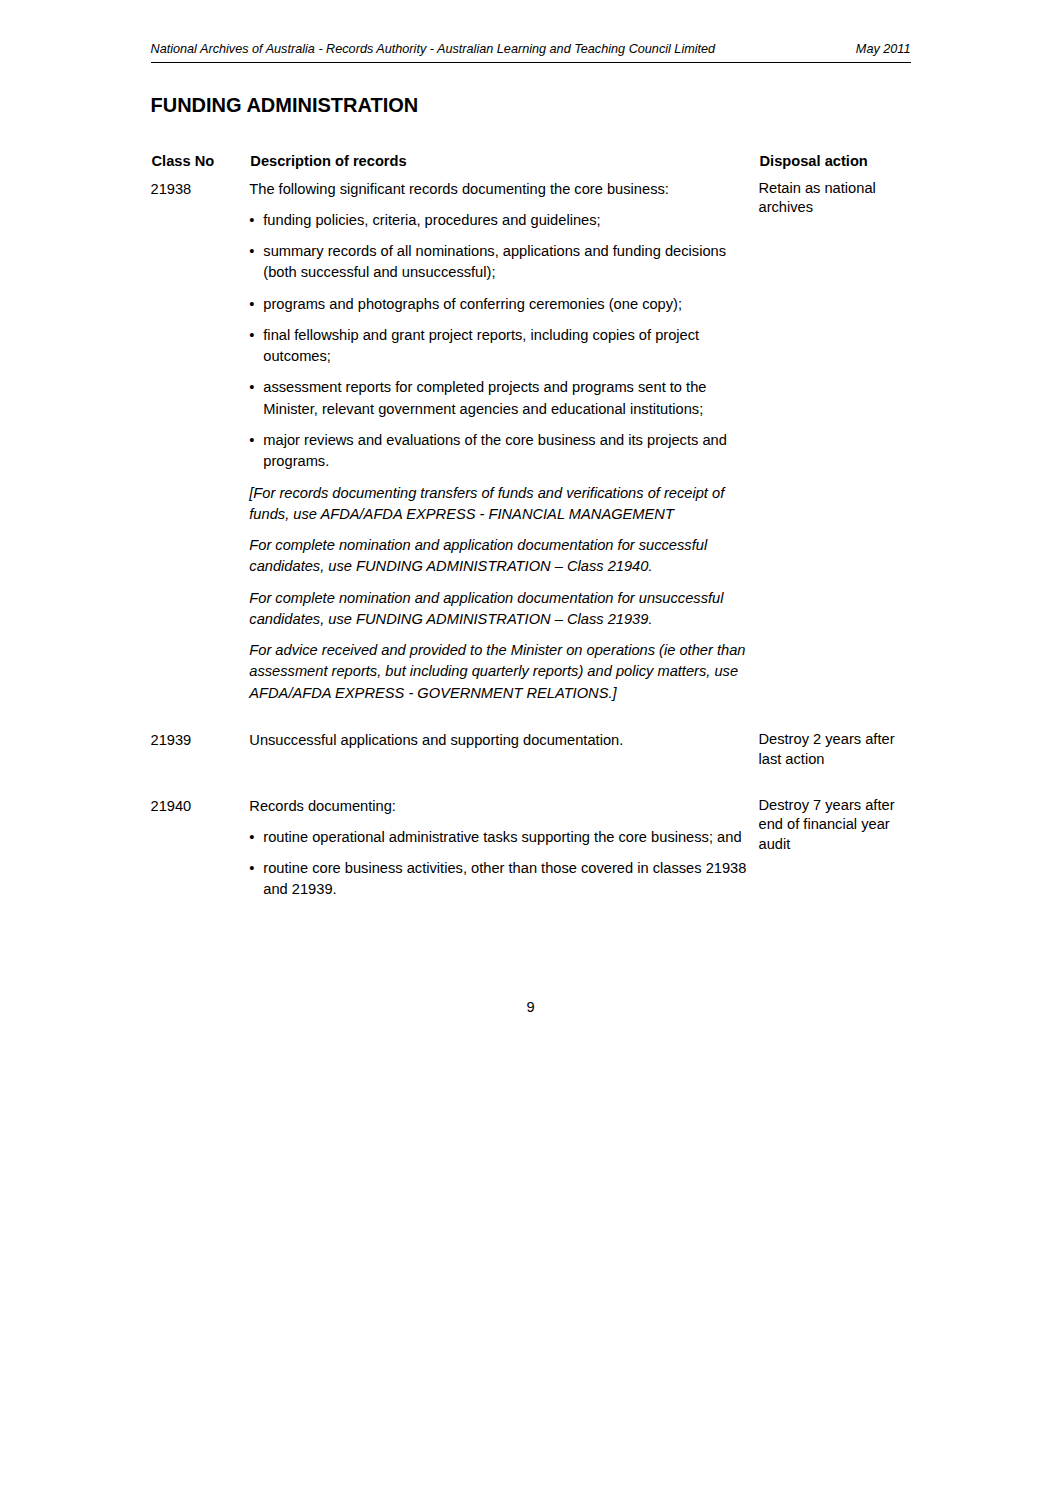National Archives of Australia - Records Authority - Australian Learning and Teaching Council Limited
May 2011
FUNDING ADMINISTRATION
| Class No | Description of records | Disposal action |
| --- | --- | --- |
| 21938 | The following significant records documenting the core business: funding policies, criteria, procedures and guidelines; summary records of all nominations, applications and funding decisions (both successful and unsuccessful); programs and photographs of conferring ceremonies (one copy); final fellowship and grant project reports, including copies of project outcomes; assessment reports for completed projects and programs sent to the Minister, relevant government agencies and educational institutions; major reviews and evaluations of the core business and its projects and programs. [For records documenting transfers of funds and verifications of receipt of funds, use AFDA/AFDA EXPRESS - FINANCIAL MANAGEMENT For complete nomination and application documentation for successful candidates, use FUNDING ADMINISTRATION – Class 21940. For complete nomination and application documentation for unsuccessful candidates, use FUNDING ADMINISTRATION – Class 21939. For advice received and provided to the Minister on operations (ie other than assessment reports, but including quarterly reports) and policy matters, use AFDA/AFDA EXPRESS - GOVERNMENT RELATIONS.] | Retain as national archives |
| 21939 | Unsuccessful applications and supporting documentation. | Destroy 2 years after last action |
| 21940 | Records documenting: routine operational administrative tasks supporting the core business; and routine core business activities, other than those covered in classes 21938 and 21939. | Destroy 7 years after end of financial year audit |
9